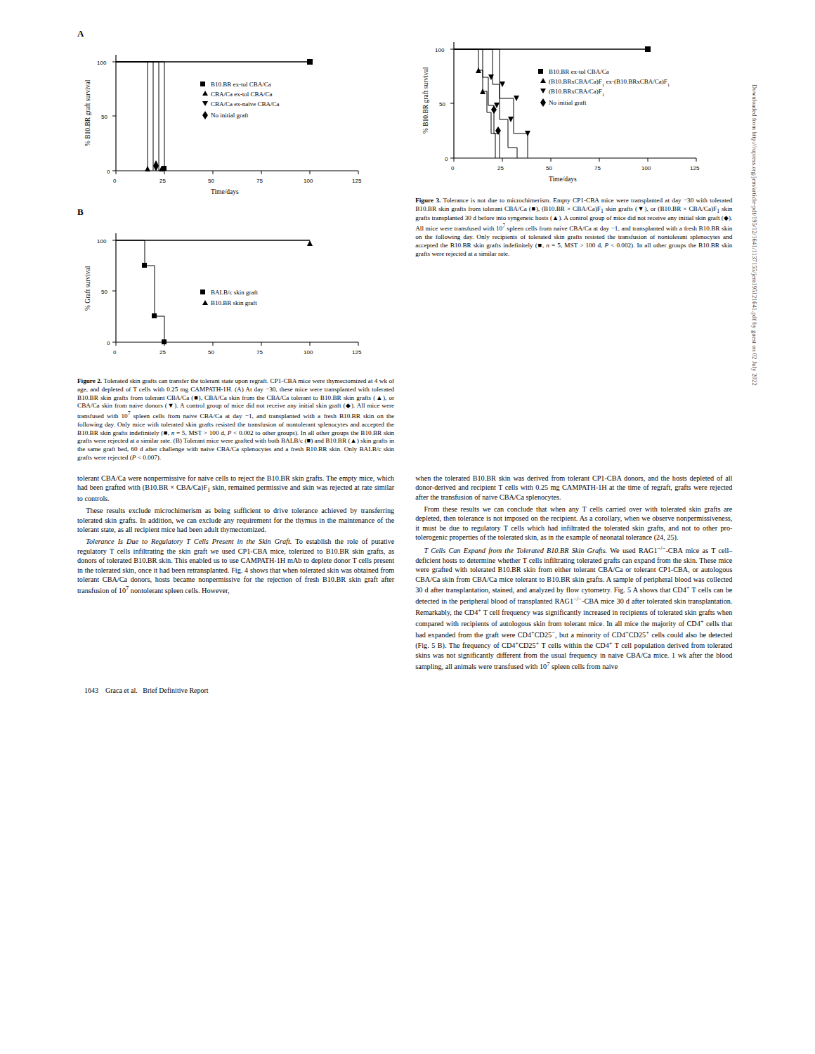Downloaded from http://rupress.org/jem/article-pdf/195/12/1641/1137155/jem195121641.pdf by guest on 02 July 2022
A
100 50 0 0 25 50 75 100 125 % B10.BR graft survival Time/days B10.BR ex-tol CBA/Ca CBA/Ca ex-tol CBA/Ca CBA/Ca ex-naïve CBA/Ca No initial graft
B
100 50 0 0 25 50 75 100 125 % Graft survival BALB/c skin graft B10.BR skin graft
Figure 2. Tolerated skin grafts can transfer the tolerant state upon regraft. CP1-CBA mice were thymectomized at 4 wk of age, and depleted of T cells with 0.25 mg CAMPATH-1H. (A) At day −30, these mice were transplanted with tolerated B10.BR skin grafts from tolerant CBA/Ca (■), CBA/Ca skin from the CBA/Ca tolerant to B10.BR skin grafts (▲), or CBA/Ca skin from naive donors (▼). A control group of mice did not receive any initial skin graft (◆). All mice were transfused with 107 spleen cells from naive CBA/Ca at day −1, and transplanted with a fresh B10.BR skin on the following day. Only mice with tolerated skin grafts resisted the transfusion of nontolerant splenocytes and accepted the B10.BR skin grafts indefinitely (■, n = 5, MST > 100 d, P < 0.002 to other groups). In all other groups the B10.BR skin grafts were rejected at a similar rate. (B) Tolerant mice were grafted with both BALB/c (■) and B10.BR (▲) skin grafts in the same graft bed, 60 d after challenge with naive CBA/Ca splenocytes and a fresh B10.BR skin. Only BALB/c skin grafts were rejected (P < 0.007).
100 50 0 0 25 50 75 100 125 % B10.BR graft survival Time/days B10.BR ex-tol CBA/Ca (B10.BRxCBA/Ca)F1 ex-(B10.BRxCBA/Ca)F1 (B10.BRxCBA/Ca)F1 No initial graft
Figure 3. Tolerance is not due to microchimerism. Empty CP1-CBA mice were transplanted at day −30 with tolerated B10.BR skin grafts from tolerant CBA/Ca (■), (B10.BR × CBA/Ca)F1 skin grafts (▼), or (B10.BR × CBA/Ca)F1 skin grafts transplanted 30 d before into syngeneic hosts (▲). A control group of mice did not receive any initial skin graft (◆). All mice were transfused with 107 spleen cells from naive CBA/Ca at day −1, and transplanted with a fresh B10.BR skin on the following day. Only recipients of tolerated skin grafts resisted the transfusion of nontolerant splenocytes and accepted the B10.BR skin grafts indefinitely (■, n = 5, MST > 100 d, P < 0.002). In all other groups the B10.BR skin grafts were rejected at a similar rate.
tolerant CBA/Ca were nonpermissive for naive cells to reject the B10.BR skin grafts. The empty mice, which had been grafted with (B10.BR × CBA/Ca)F1 skin, remained permissive and skin was rejected at rate similar to controls.
These results exclude microchimerism as being sufficient to drive tolerance achieved by transferring tolerated skin grafts. In addition, we can exclude any requirement for the thymus in the maintenance of the tolerant state, as all recipient mice had been adult thymectomized.
Tolerance Is Due to Regulatory T Cells Present in the Skin Graft. To establish the role of putative regulatory T cells infiltrating the skin graft we used CP1-CBA mice, tolerized to B10.BR skin grafts, as donors of tolerated B10.BR skin. This enabled us to use CAMPATH-1H mAb to deplete donor T cells present in the tolerated skin, once it had been retransplanted. Fig. 4 shows that when tolerated skin was obtained from tolerant CBA/Ca donors, hosts became nonpermissive for the rejection of fresh B10.BR skin graft after transfusion of 107 nontolerant spleen cells. However,
when the tolerated B10.BR skin was derived from tolerant CP1-CBA donors, and the hosts depleted of all donor-derived and recipient T cells with 0.25 mg CAMPATH-1H at the time of regraft, grafts were rejected after the transfusion of naive CBA/Ca splenocytes.
From these results we can conclude that when any T cells carried over with tolerated skin grafts are depleted, then tolerance is not imposed on the recipient. As a corollary, when we observe nonpermissiveness, it must be due to regulatory T cells which had infiltrated the tolerated skin grafts, and not to other pro-tolerogenic properties of the tolerated skin, as in the example of neonatal tolerance (24, 25).
T Cells Can Expand from the Tolerated B10.BR Skin Grafts. We used RAG1−/−-CBA mice as T cell–deficient hosts to determine whether T cells infiltrating tolerated grafts can expand from the skin. These mice were grafted with tolerated B10.BR skin from either tolerant CBA/Ca or tolerant CP1-CBA, or autologous CBA/Ca skin from CBA/Ca mice tolerant to B10.BR skin grafts. A sample of peripheral blood was collected 30 d after transplantation, stained, and analyzed by flow cytometry. Fig. 5 A shows that CD4+ T cells can be detected in the peripheral blood of transplanted RAG1−/−-CBA mice 30 d after tolerated skin transplantation. Remarkably, the CD4+ T cell frequency was significantly increased in recipients of tolerated skin grafts when compared with recipients of autologous skin from tolerant mice. In all mice the majority of CD4+ cells that had expanded from the graft were CD4+CD25−, but a minority of CD4+CD25+ cells could also be detected (Fig. 5 B). The frequency of CD4+CD25+ T cells within the CD4+ T cell population derived from tolerated skins was not significantly different from the usual frequency in naive CBA/Ca mice. 1 wk after the blood sampling, all animals were transfused with 107 spleen cells from naive
1643 Graca et al. Brief Definitive Report